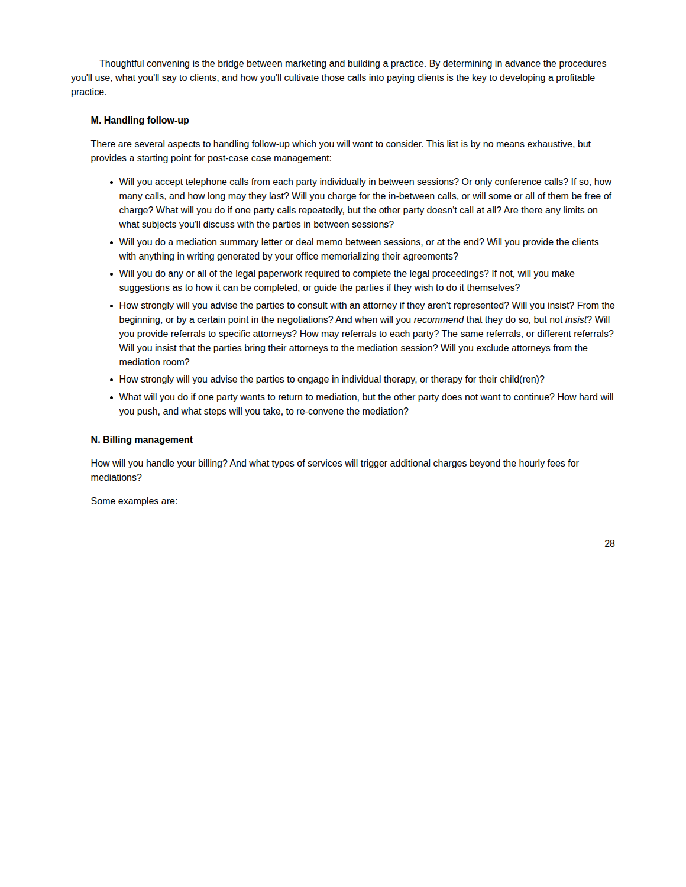Thoughtful convening is the bridge between marketing and building a practice. By determining in advance the procedures you'll use, what you'll say to clients, and how you'll cultivate those calls into paying clients is the key to developing a profitable practice.
M. Handling follow-up
There are several aspects to handling follow-up which you will want to consider. This list is by no means exhaustive, but provides a starting point for post-case case management:
Will you accept telephone calls from each party individually in between sessions? Or only conference calls? If so, how many calls, and how long may they last? Will you charge for the in-between calls, or will some or all of them be free of charge? What will you do if one party calls repeatedly, but the other party doesn't call at all? Are there any limits on what subjects you'll discuss with the parties in between sessions?
Will you do a mediation summary letter or deal memo between sessions, or at the end? Will you provide the clients with anything in writing generated by your office memorializing their agreements?
Will you do any or all of the legal paperwork required to complete the legal proceedings? If not, will you make suggestions as to how it can be completed, or guide the parties if they wish to do it themselves?
How strongly will you advise the parties to consult with an attorney if they aren't represented? Will you insist? From the beginning, or by a certain point in the negotiations? And when will you recommend that they do so, but not insist? Will you provide referrals to specific attorneys? How may referrals to each party? The same referrals, or different referrals? Will you insist that the parties bring their attorneys to the mediation session? Will you exclude attorneys from the mediation room?
How strongly will you advise the parties to engage in individual therapy, or therapy for their child(ren)?
What will you do if one party wants to return to mediation, but the other party does not want to continue? How hard will you push, and what steps will you take, to re-convene the mediation?
N. Billing management
How will you handle your billing? And what types of services will trigger additional charges beyond the hourly fees for mediations?
Some examples are:
28